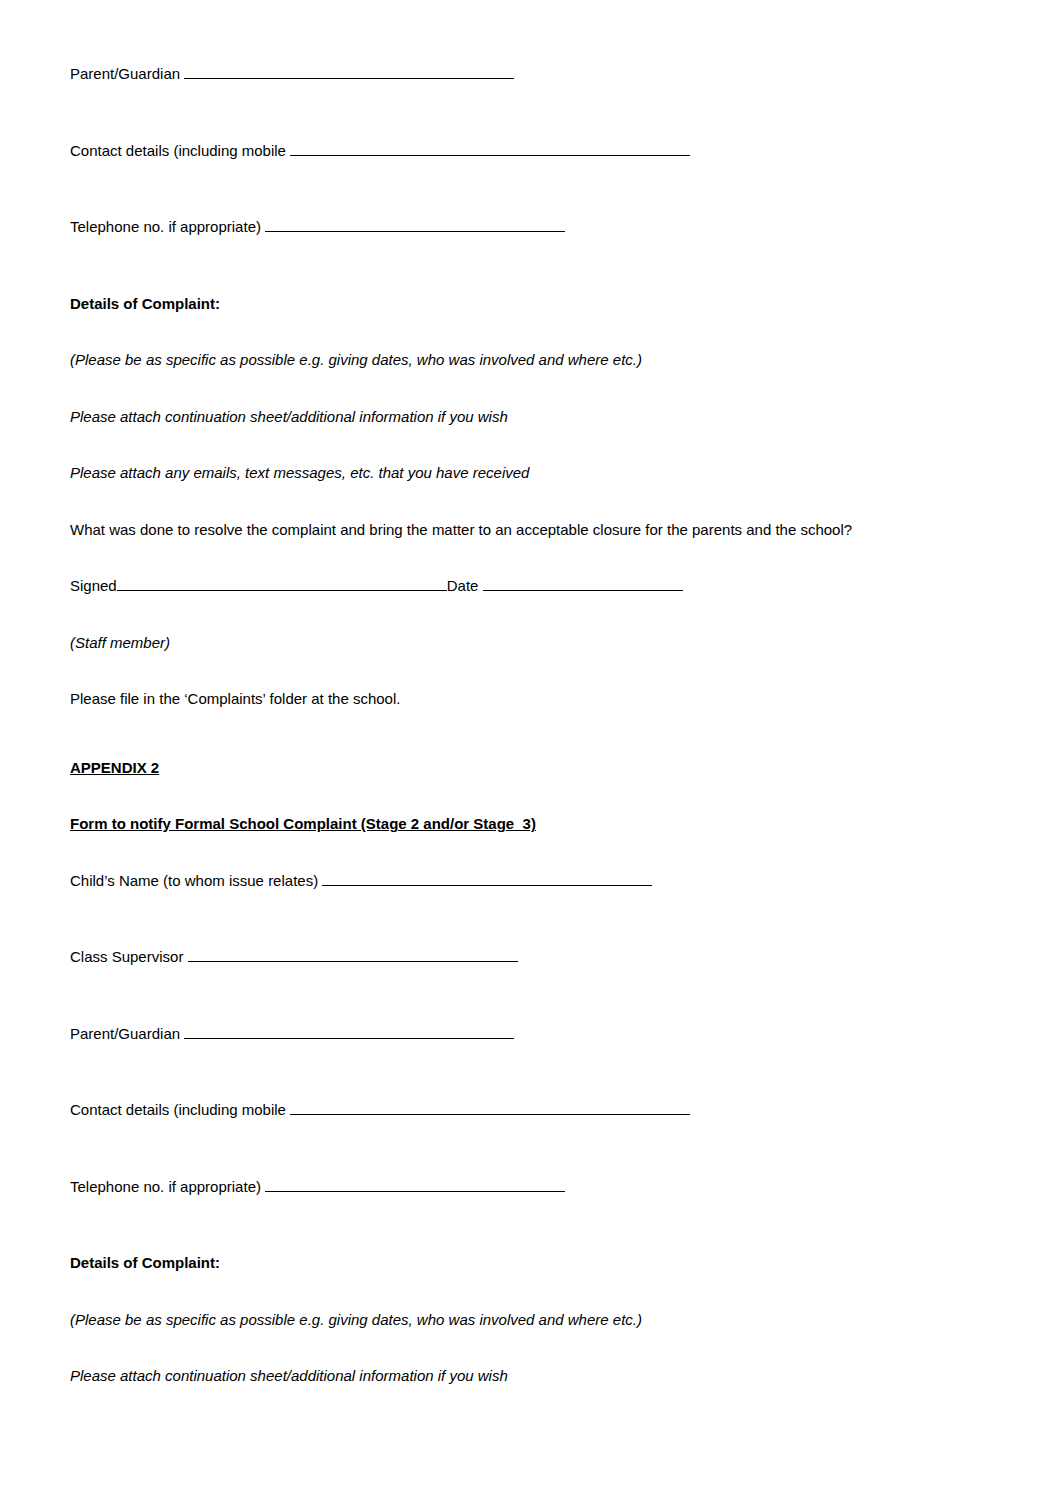Parent/Guardian
Contact details (including mobile
Telephone no. if appropriate)
Details of Complaint:
(Please be as specific as possible e.g. giving dates, who was involved and where etc.)
Please attach continuation sheet/additional information if you wish
Please attach any emails, text messages, etc. that you have received
What was done to resolve the complaint and bring the matter to an acceptable closure for the parents and the school?
Signed Date
(Staff member)
Please file in the ‘Complaints’ folder at the school.
APPENDIX 2
Form to notify Formal School Complaint (Stage 2 and/or Stage 3)
Child’s Name (to whom issue relates)
Class Supervisor
Parent/Guardian
Contact details (including mobile
Telephone no. if appropriate)
Details of Complaint:
(Please be as specific as possible e.g. giving dates, who was involved and where etc.)
Please attach continuation sheet/additional information if you wish